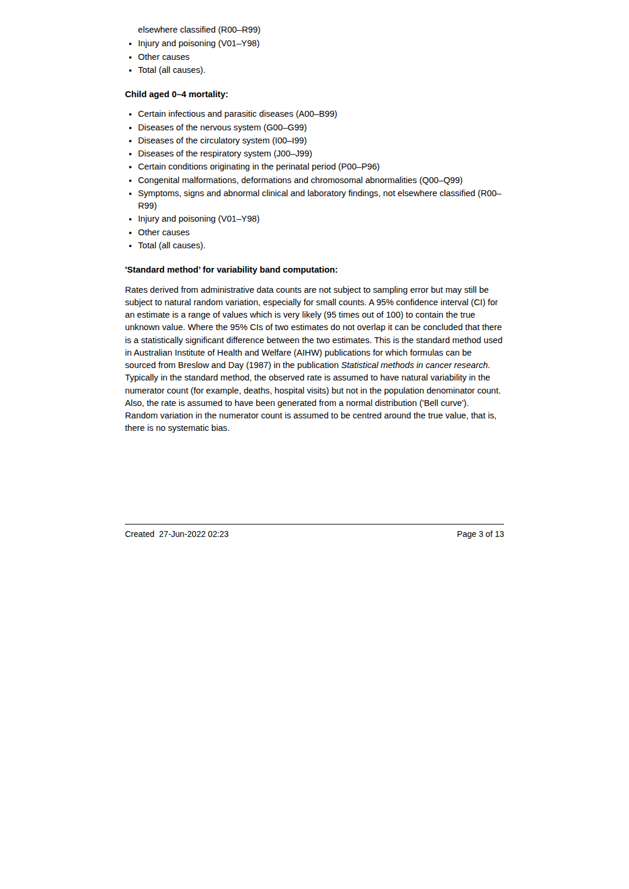elsewhere classified (R00–R99)
Injury and poisoning (V01–Y98)
Other causes
Total (all causes).
Child aged 0–4 mortality:
Certain infectious and parasitic diseases (A00–B99)
Diseases of the nervous system (G00–G99)
Diseases of the circulatory system (I00–I99)
Diseases of the respiratory system (J00–J99)
Certain conditions originating in the perinatal period (P00–P96)
Congenital malformations, deformations and chromosomal abnormalities (Q00–Q99)
Symptoms, signs and abnormal clinical and laboratory findings, not elsewhere classified (R00–R99)
Injury and poisoning (V01–Y98)
Other causes
Total (all causes).
'Standard method’ for variability band computation:
Rates derived from administrative data counts are not subject to sampling error but may still be subject to natural random variation, especially for small counts. A 95% confidence interval (CI) for an estimate is a range of values which is very likely (95 times out of 100) to contain the true unknown value. Where the 95% CIs of two estimates do not overlap it can be concluded that there is a statistically significant difference between the two estimates. This is the standard method used in Australian Institute of Health and Welfare (AIHW) publications for which formulas can be sourced from Breslow and Day (1987) in the publication Statistical methods in cancer research. Typically in the standard method, the observed rate is assumed to have natural variability in the numerator count (for example, deaths, hospital visits) but not in the population denominator count. Also, the rate is assumed to have been generated from a normal distribution ('Bell curve'). Random variation in the numerator count is assumed to be centred around the true value, that is, there is no systematic bias.
Created 27-Jun-2022 02:23 Page 3 of 13